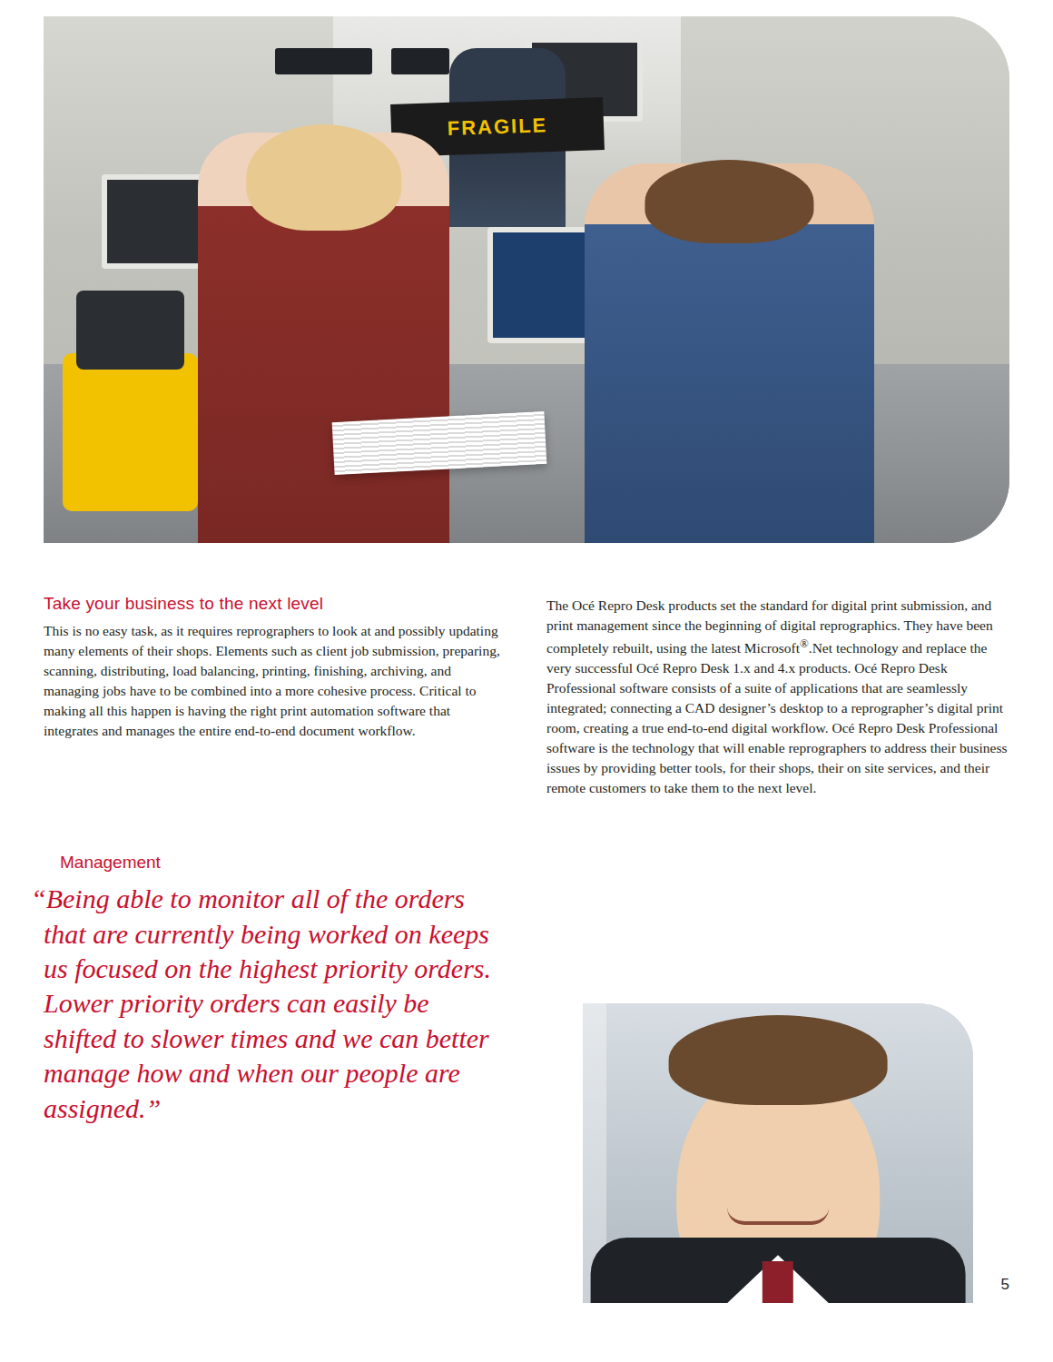FRAGILE
Take your business to the next level
This is no easy task, as it requires reprographers to look at and possibly updating many elements of their shops. Elements such as client job submission, preparing, scanning, distributing, load balancing, printing, finishing, archiving, and managing jobs have to be combined into a more cohesive process. Critical to making all this happen is having the right print automation software that integrates and manages the entire end-to-end document workflow.
The Océ Repro Desk products set the standard for digital print submission, and print management since the beginning of digital reprographics. They have been completely rebuilt, using the latest Microsoft®.Net technology and replace the very successful Océ Repro Desk 1.x and 4.x products. Océ Repro Desk Professional software consists of a suite of applications that are seamlessly integrated; connecting a CAD designer’s desktop to a reprographer’s digital print room, creating a true end-to-end digital workflow. Océ Repro Desk Professional software is the technology that will enable reprographers to address their business issues by providing better tools, for their shops, their on site services, and their remote customers to take them to the next level.
Management
“Being able to monitor all of the orders that are currently being worked on keeps us focused on the highest priority orders. Lower priority orders can easily be shifted to slower times and we can better manage how and when our people are assigned.”
5